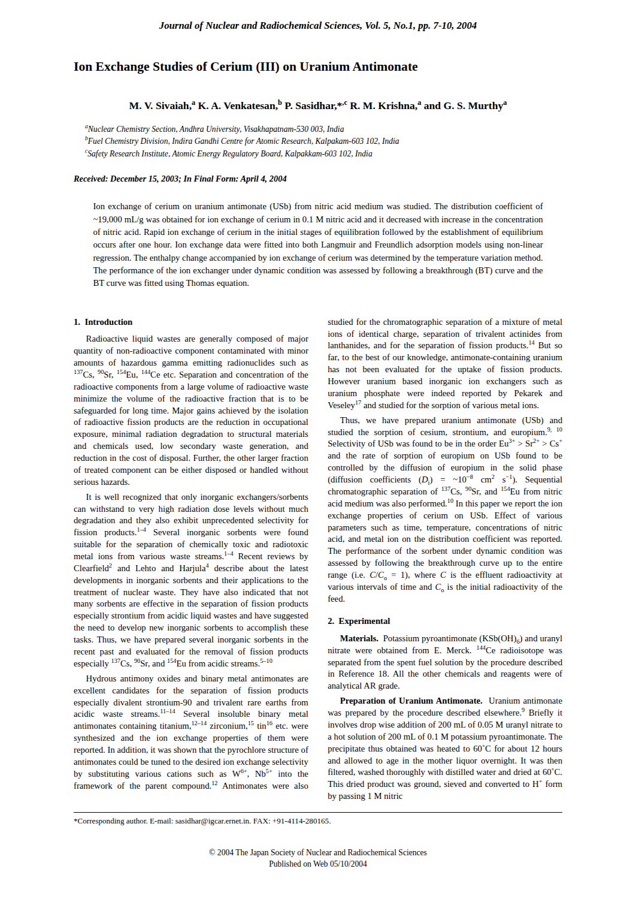Journal of Nuclear and Radiochemical Sciences, Vol. 5, No.1, pp. 7-10, 2004
Ion Exchange Studies of Cerium (III) on Uranium Antimonate
M. V. Sivaiah,a K. A. Venkatesan,b P. Sasidhar,*,c R. M. Krishna,a and G. S. Murthya
aNuclear Chemistry Section, Andhra University, Visakhapatnam-530 003, India
bFuel Chemistry Division, Indira Gandhi Centre for Atomic Research, Kalpakam-603 102, India
cSafety Research Institute, Atomic Energy Regulatory Board, Kalpakkam-603 102, India
Received: December 15, 2003; In Final Form: April 4, 2004
Ion exchange of cerium on uranium antimonate (USb) from nitric acid medium was studied. The distribution coefficient of ~19,000 mL/g was obtained for ion exchange of cerium in 0.1 M nitric acid and it decreased with increase in the concentration of nitric acid. Rapid ion exchange of cerium in the initial stages of equilibration followed by the establishment of equilibrium occurs after one hour. Ion exchange data were fitted into both Langmuir and Freundlich adsorption models using non-linear regression. The enthalpy change accompanied by ion exchange of cerium was determined by the temperature variation method. The performance of the ion exchanger under dynamic condition was assessed by following a breakthrough (BT) curve and the BT curve was fitted using Thomas equation.
1. Introduction
Radioactive liquid wastes are generally composed of major quantity of non-radioactive component contaminated with minor amounts of hazardous gamma emitting radionuclides such as 137Cs, 90Sr, 154Eu, 144Ce etc. Separation and concentration of the radioactive components from a large volume of radioactive waste minimize the volume of the radioactive fraction that is to be safeguarded for long time. Major gains achieved by the isolation of radioactive fission products are the reduction in occupational exposure, minimal radiation degradation to structural materials and chemicals used, low secondary waste generation, and reduction in the cost of disposal. Further, the other larger fraction of treated component can be either disposed or handled without serious hazards.
It is well recognized that only inorganic exchangers/sorbents can withstand to very high radiation dose levels without much degradation and they also exhibit unprecedented selectivity for fission products.1–4 Several inorganic sorbents were found suitable for the separation of chemically toxic and radiotoxic metal ions from various waste streams.1–4 Recent reviews by Clearfield2 and Lehto and Harjula4 describe about the latest developments in inorganic sorbents and their applications to the treatment of nuclear waste. They have also indicated that not many sorbents are effective in the separation of fission products especially strontium from acidic liquid wastes and have suggested the need to develop new inorganic sorbents to accomplish these tasks. Thus, we have prepared several inorganic sorbents in the recent past and evaluated for the removal of fission products especially 137Cs, 90Sr, and 154Eu from acidic streams.5–10
Hydrous antimony oxides and binary metal antimonates are excellent candidates for the separation of fission products especially divalent strontium-90 and trivalent rare earths from acidic waste streams.11–14 Several insoluble binary metal antimonates containing titanium,12–14 zirconium,15 tin16 etc. were synthesized and the ion exchange properties of them were reported. In addition, it was shown that the pyrochlore structure of antimonates could be tuned to the desired ion exchange selectivity by substituting various cations such as W6+, Nb5+ into the framework of the parent compound.12 Antimonates were also studied for the chromatographic separation of a mixture of metal ions of identical charge, separation of trivalent actinides from lanthanides, and for the separation of fission products.14 But so far, to the best of our knowledge, antimonate-containing uranium has not been evaluated for the uptake of fission products. However uranium based inorganic ion exchangers such as uranium phosphate were indeed reported by Pekarek and Veseley17 and studied for the sorption of various metal ions.
Thus, we have prepared uranium antimonate (USb) and studied the sorption of cesium, strontium, and europium.9, 10 Selectivity of USb was found to be in the order Eu3+ > Sr2+ > Cs+ and the rate of sorption of europium on USb found to be controlled by the diffusion of europium in the solid phase (diffusion coefficients (Di) = ~10−8 cm2 s−1). Sequential chromatographic separation of 137Cs, 90Sr, and 154Eu from nitric acid medium was also performed.10 In this paper we report the ion exchange properties of cerium on USb. Effect of various parameters such as time, temperature, concentrations of nitric acid, and metal ion on the distribution coefficient was reported. The performance of the sorbent under dynamic condition was assessed by following the breakthrough curve up to the entire range (i.e. C/Co = 1), where C is the effluent radioactivity at various intervals of time and Co is the initial radioactivity of the feed.
2. Experimental
Materials. Potassium pyroantimonate (KSb(OH)6) and uranyl nitrate were obtained from E. Merck. 144Ce radioisotope was separated from the spent fuel solution by the procedure described in Reference 18. All the other chemicals and reagents were of analytical AR grade.
Preparation of Uranium Antimonate. Uranium antimonate was prepared by the procedure described elsewhere.9 Briefly it involves drop wise addition of 200 mL of 0.05 M uranyl nitrate to a hot solution of 200 mL of 0.1 M potassium pyroantimonate. The precipitate thus obtained was heated to 60˚C for about 12 hours and allowed to age in the mother liquor overnight. It was then filtered, washed thoroughly with distilled water and dried at 60˚C. This dried product was ground, sieved and converted to H+ form by passing 1 M nitric
*Corresponding author. E-mail: sasidhar@igcar.ernet.in. FAX: +91-4114-280165.
© 2004 The Japan Society of Nuclear and Radiochemical Sciences
Published on Web 05/10/2004